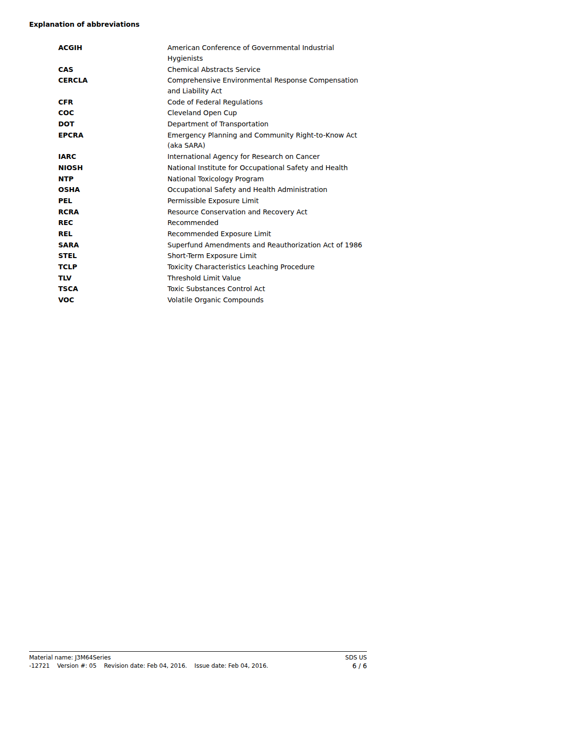Explanation of abbreviations
| ACGIH | American Conference of Governmental Industrial Hygienists |
| CAS | Chemical Abstracts Service |
| CERCLA | Comprehensive Environmental Response Compensation and Liability Act |
| CFR | Code of Federal Regulations |
| COC | Cleveland Open Cup |
| DOT | Department of Transportation |
| EPCRA | Emergency Planning and Community Right-to-Know Act (aka SARA) |
| IARC | International Agency for Research on Cancer |
| NIOSH | National Institute for Occupational Safety and Health |
| NTP | National Toxicology Program |
| OSHA | Occupational Safety and Health Administration |
| PEL | Permissible Exposure Limit |
| RCRA | Resource Conservation and Recovery Act |
| REC | Recommended |
| REL | Recommended Exposure Limit |
| SARA | Superfund Amendments and Reauthorization Act of 1986 |
| STEL | Short-Term Exposure Limit |
| TCLP | Toxicity Characteristics Leaching Procedure |
| TLV | Threshold Limit Value |
| TSCA | Toxic Substances Control Act |
| VOC | Volatile Organic Compounds |
| Material name: J3M64Series | SDS US |
| -12721 Version #: 05 Revision date: Feb 04, 2016. Issue date: Feb 04, 2016. | 6 / 6 |